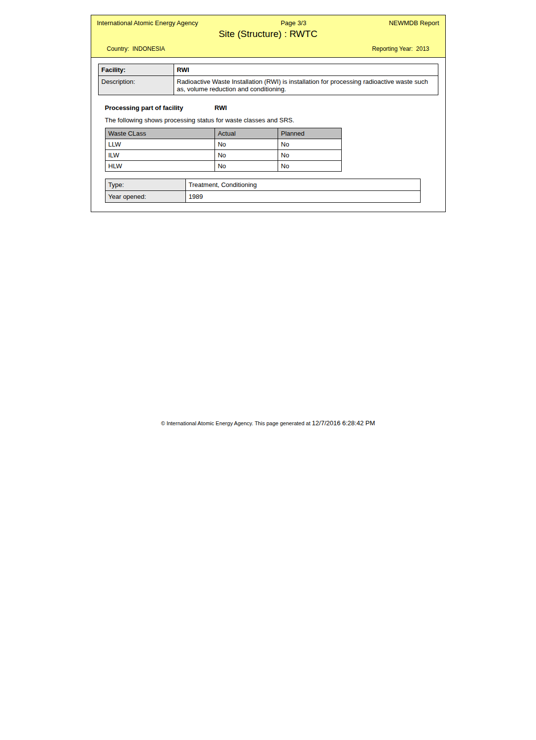International Atomic Energy Agency Page 3/3 NEWMDB Report
Site (Structure) : RWTC
Country: INDONESIA Reporting Year: 2013
| Facility: | RWI |
| Description: | Radioactive Waste Installation (RWI) is installation for processing radioactive waste such as, volume reduction and conditioning. |
Processing part of facility RWI
The following shows processing status for waste classes and SRS.
| Waste CLass | Actual | Planned |
| --- | --- | --- |
| LLW | No | No |
| ILW | No | No |
| HLW | No | No |
| Type: | Treatment, Conditioning |
| Year opened: | 1989 |
© International Atomic Energy Agency. This page generated at 12/7/2016 6:28:42 PM